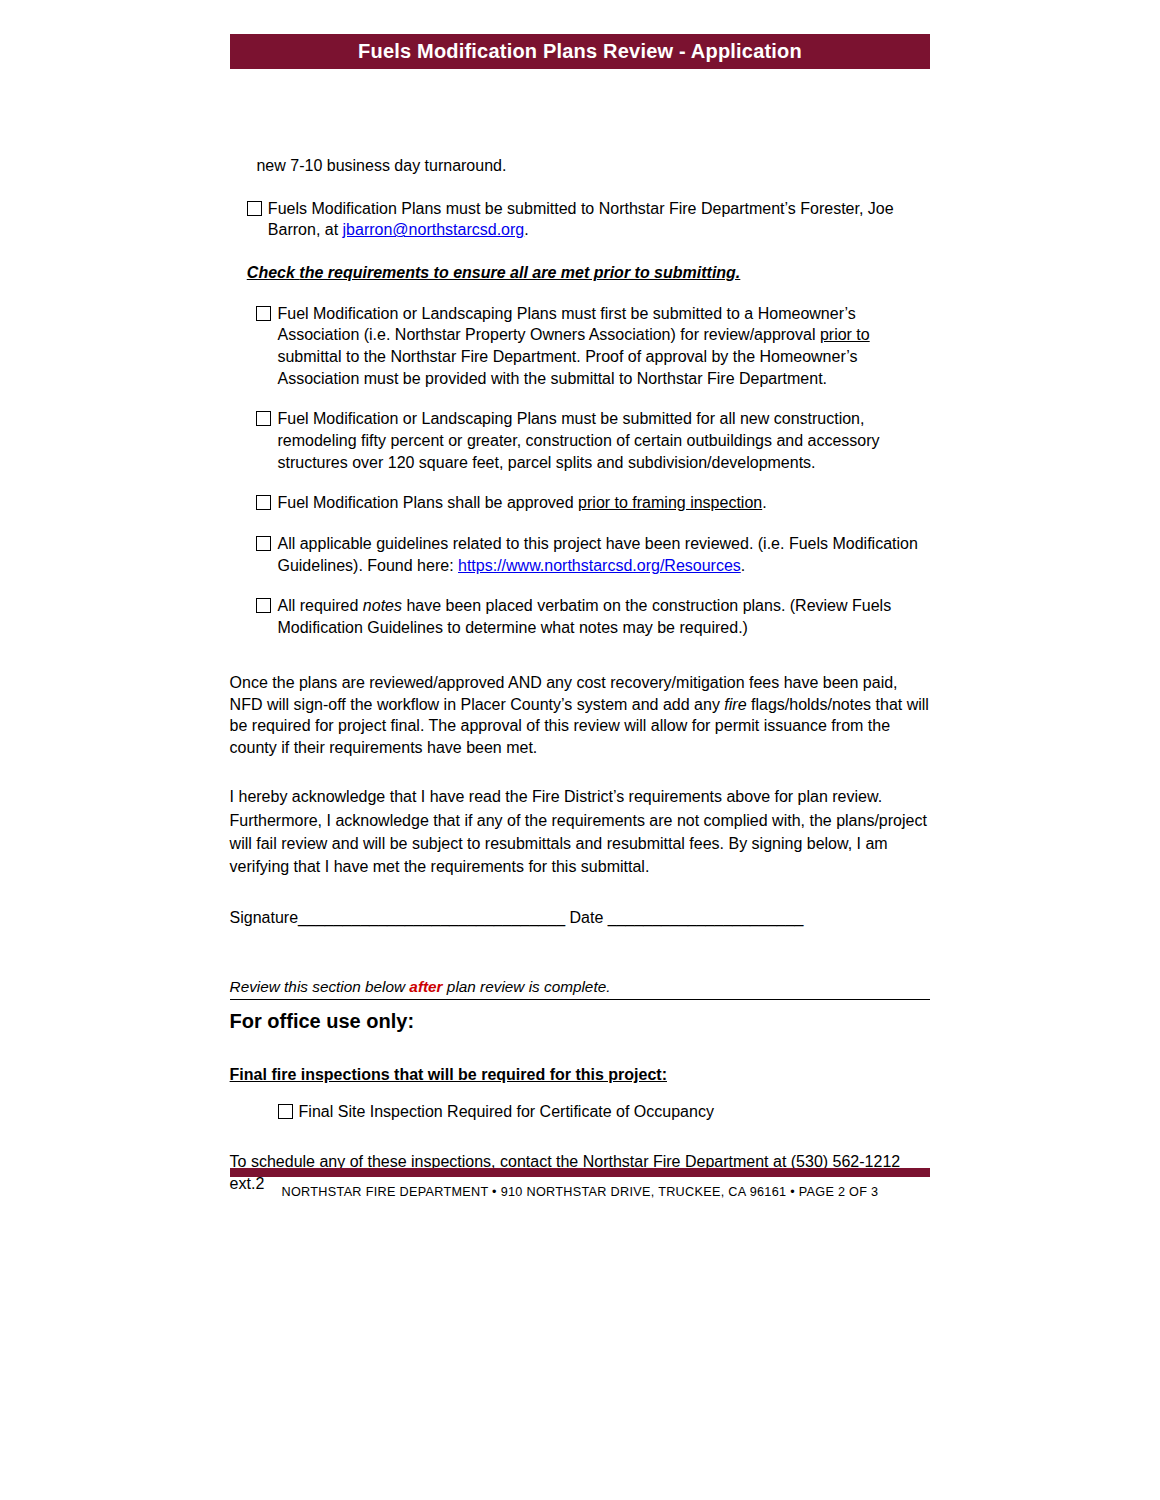Fuels Modification Plans Review - Application
new 7-10 business day turnaround.
Fuels Modification Plans must be submitted to Northstar Fire Department’s Forester, Joe Barron, at jbarron@northstarcsd.org.
Check the requirements to ensure all are met prior to submitting.
Fuel Modification or Landscaping Plans must first be submitted to a Homeowner’s Association (i.e. Northstar Property Owners Association) for review/approval prior to submittal to the Northstar Fire Department. Proof of approval by the Homeowner’s Association must be provided with the submittal to Northstar Fire Department.
Fuel Modification or Landscaping Plans must be submitted for all new construction, remodeling fifty percent or greater, construction of certain outbuildings and accessory structures over 120 square feet, parcel splits and subdivision/developments.
Fuel Modification Plans shall be approved prior to framing inspection.
All applicable guidelines related to this project have been reviewed. (i.e. Fuels Modification Guidelines). Found here: https://www.northstarcsd.org/Resources.
All required notes have been placed verbatim on the construction plans. (Review Fuels Modification Guidelines to determine what notes may be required.)
Once the plans are reviewed/approved AND any cost recovery/mitigation fees have been paid, NFD will sign-off the workflow in Placer County’s system and add any fire flags/holds/notes that will be required for project final. The approval of this review will allow for permit issuance from the county if their requirements have been met.
I hereby acknowledge that I have read the Fire District’s requirements above for plan review. Furthermore, I acknowledge that if any of the requirements are not complied with, the plans/project will fail review and will be subject to resubmittals and resubmittal fees. By signing below, I am verifying that I have met the requirements for this submittal.
Signature______________________________ Date ______________________
Review this section below after plan review is complete.
For office use only:
Final fire inspections that will be required for this project:
Final Site Inspection Required for Certificate of Occupancy
To schedule any of these inspections, contact the Northstar Fire Department at (530) 562-1212 ext.2
NORTHSTAR FIRE DEPARTMENT • 910 NORTHSTAR DRIVE, TRUCKEE, CA 96161 • PAGE 2 OF 3